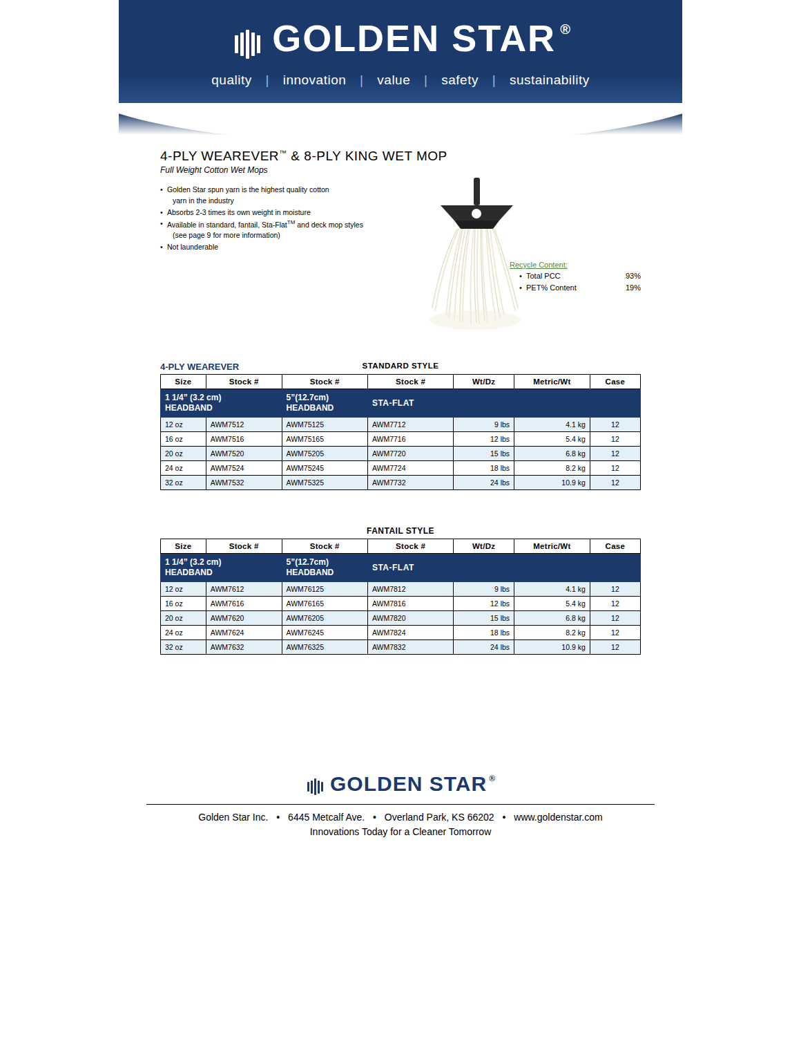GOLDEN STAR®
quality | innovation | value | safety | sustainability
4-PLY WEAREVER™ & 8-PLY KING WET MOP
Full Weight Cotton Wet Mops
Golden Star spun yarn is the highest quality cotton
yarn in the industry
Absorbs 2-3 times its own weight in moisture
Available in standard, fantail, Sta-FlatTM and deck mop styles
(see page 9 for more information)
Not launderable
Recycle Content:
Total PCC 93%
PET% Content 19%
4-PLY WEAREVER
STANDARD STYLE
| Size | Stock # | Stock # | Stock # | Wt/Dz | Metric/Wt | Case |
| --- | --- | --- | --- | --- | --- | --- |
| 1 1/4” (3.2 cm) HEADBAND | 5”(12.7cm) HEADBAND | STA-FLAT | | | |
| 12 oz | AWM7512 | AWM75125 | AWM7712 | 9 lbs | 4.1 kg | 12 |
| 16 oz | AWM7516 | AWM75165 | AWM7716 | 12 lbs | 5.4 kg | 12 |
| 20 oz | AWM7520 | AWM75205 | AWM7720 | 15 lbs | 6.8 kg | 12 |
| 24 oz | AWM7524 | AWM75245 | AWM7724 | 18 lbs | 8.2 kg | 12 |
| 32 oz | AWM7532 | AWM75325 | AWM7732 | 24 lbs | 10.9 kg | 12 |
FANTAIL STYLE
| Size | Stock # | Stock # | Stock # | Wt/Dz | Metric/Wt | Case |
| --- | --- | --- | --- | --- | --- | --- |
| 1 1/4” (3.2 cm) HEADBAND | 5”(12.7cm) HEADBAND | STA-FLAT | | | |
| 12 oz | AWM7612 | AWM76125 | AWM7812 | 9 lbs | 4.1 kg | 12 |
| 16 oz | AWM7616 | AWM76165 | AWM7816 | 12 lbs | 5.4 kg | 12 |
| 20 oz | AWM7620 | AWM76205 | AWM7820 | 15 lbs | 6.8 kg | 12 |
| 24 oz | AWM7624 | AWM76245 | AWM7824 | 18 lbs | 8.2 kg | 12 |
| 32 oz | AWM7632 | AWM76325 | AWM7832 | 24 lbs | 10.9 kg | 12 |
GOLDEN STAR®
Golden Star Inc. • 6445 Metcalf Ave. • Overland Park, KS 66202 • www.goldenstar.com
Innovations Today for a Cleaner Tomorrow